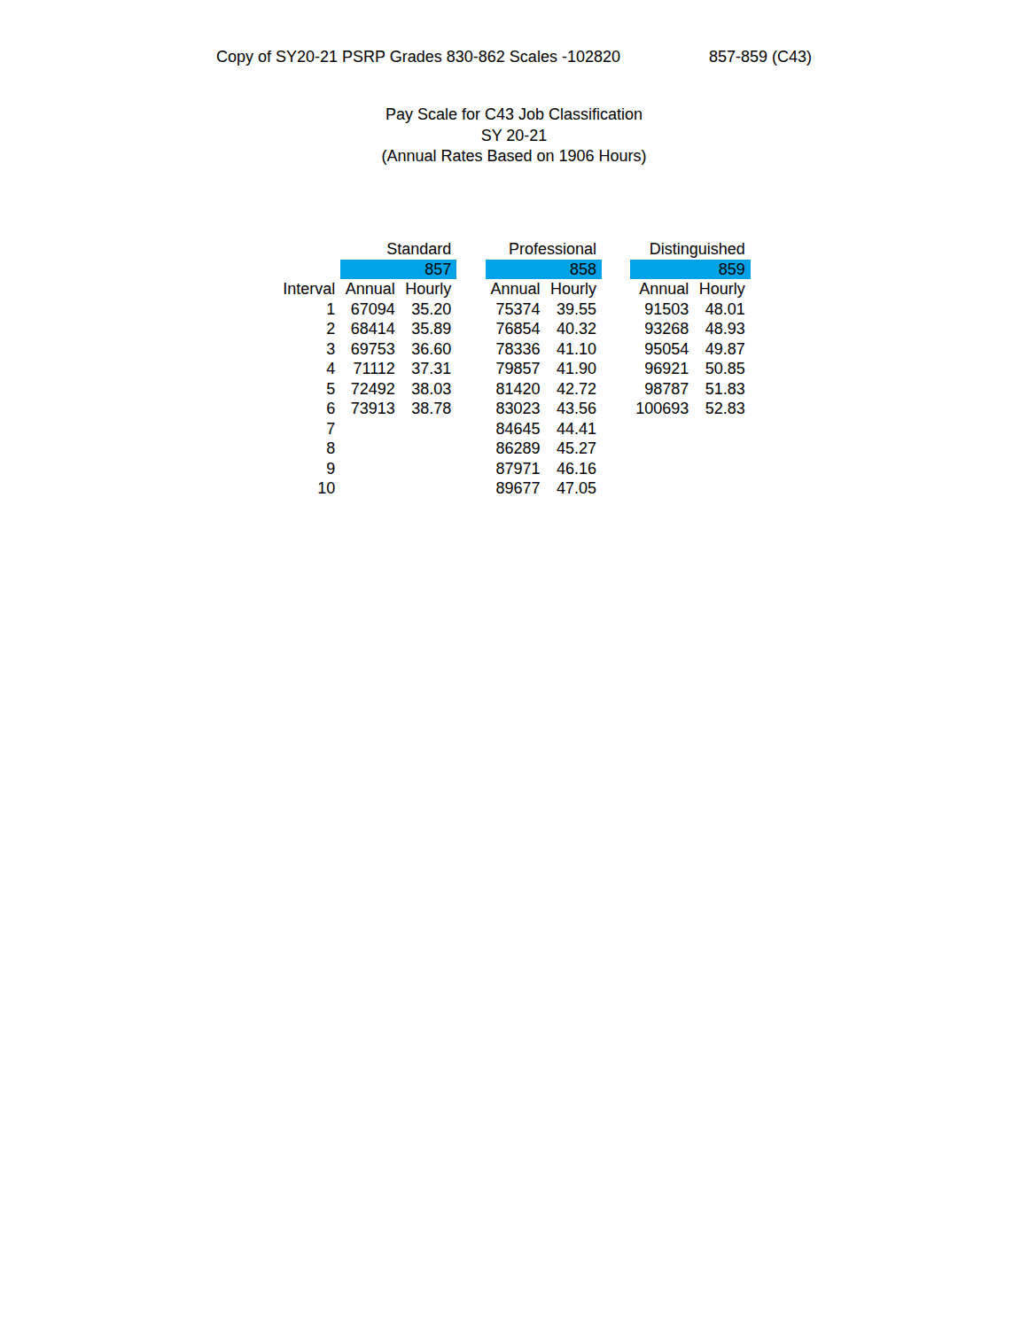Copy of SY20-21 PSRP Grades 830-862 Scales -102820
857-859 (C43)
Pay Scale for C43 Job Classification
SY 20-21
(Annual Rates Based on 1906 Hours)
| | Standard | | Professional | | Distinguished |
| | 857 | | 858 | | 859 |
| Interval | Annual | Hourly | | Annual | Hourly | | Annual | Hourly |
| 1 | 67094 | 35.20 | | 75374 | 39.55 | | 91503 | 48.01 |
| 2 | 68414 | 35.89 | | 76854 | 40.32 | | 93268 | 48.93 |
| 3 | 69753 | 36.60 | | 78336 | 41.10 | | 95054 | 49.87 |
| 4 | 71112 | 37.31 | | 79857 | 41.90 | | 96921 | 50.85 |
| 5 | 72492 | 38.03 | | 81420 | 42.72 | | 98787 | 51.83 |
| 6 | 73913 | 38.78 | | 83023 | 43.56 | | 100693 | 52.83 |
| 7 | | | | 84645 | 44.41 | | | |
| 8 | | | | 86289 | 45.27 | | | |
| 9 | | | | 87971 | 46.16 | | | |
| 10 | | | | 89677 | 47.05 | | | |